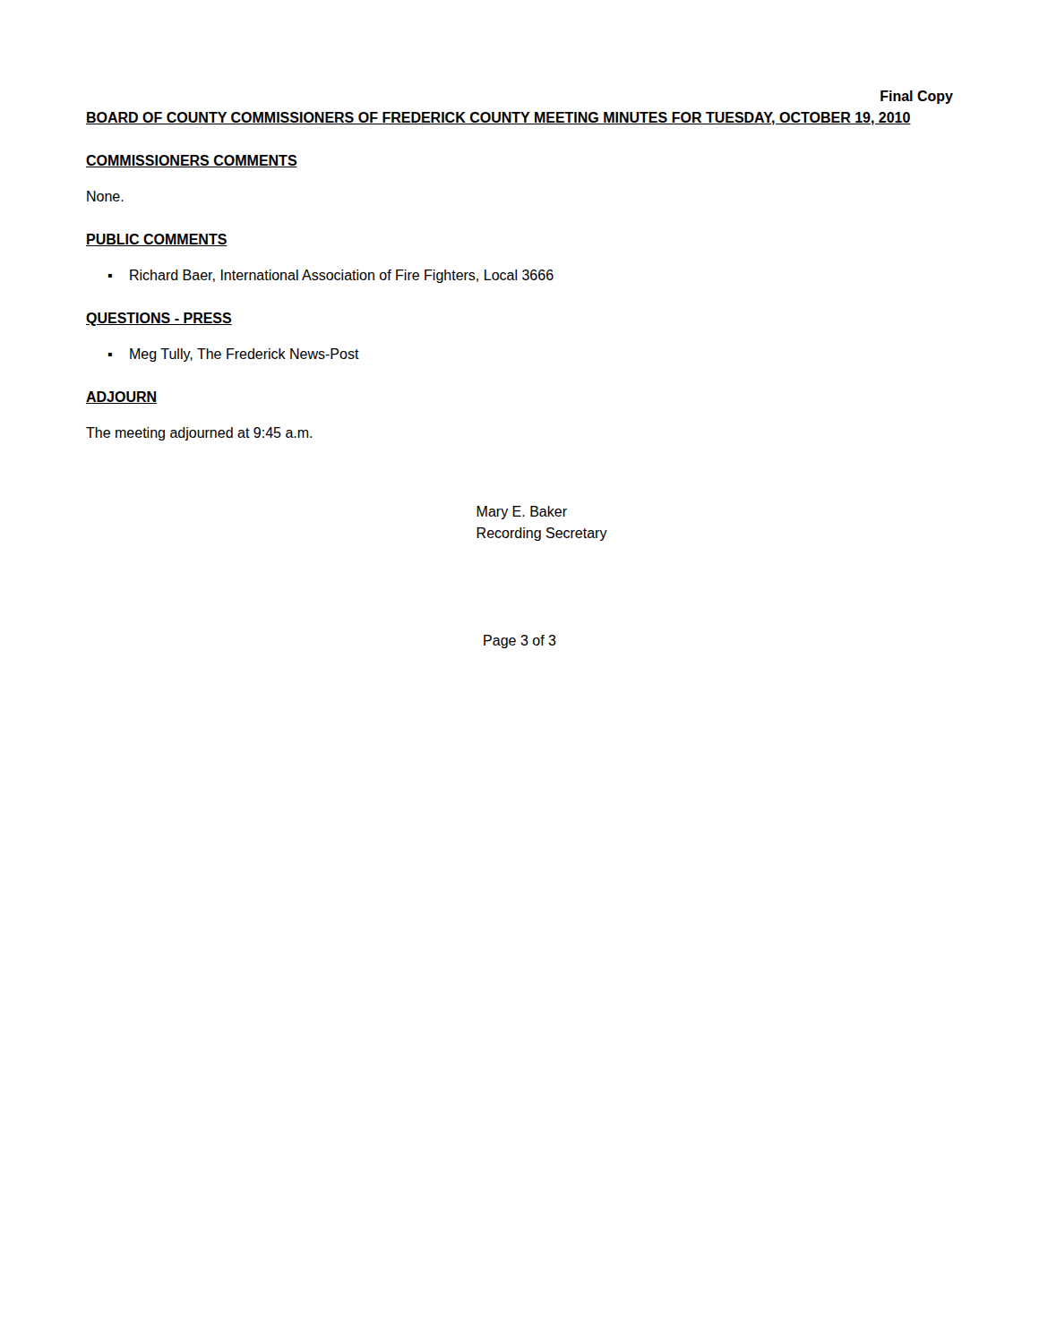Final Copy
BOARD OF COUNTY COMMISSIONERS OF FREDERICK COUNTY MEETING MINUTES FOR TUESDAY, OCTOBER 19, 2010
COMMISSIONERS COMMENTS
None.
PUBLIC COMMENTS
Richard Baer, International Association of Fire Fighters, Local 3666
QUESTIONS - PRESS
Meg Tully, The Frederick News-Post
ADJOURN
The meeting adjourned at 9:45 a.m.
Mary E. Baker
Recording Secretary
Page 3 of 3